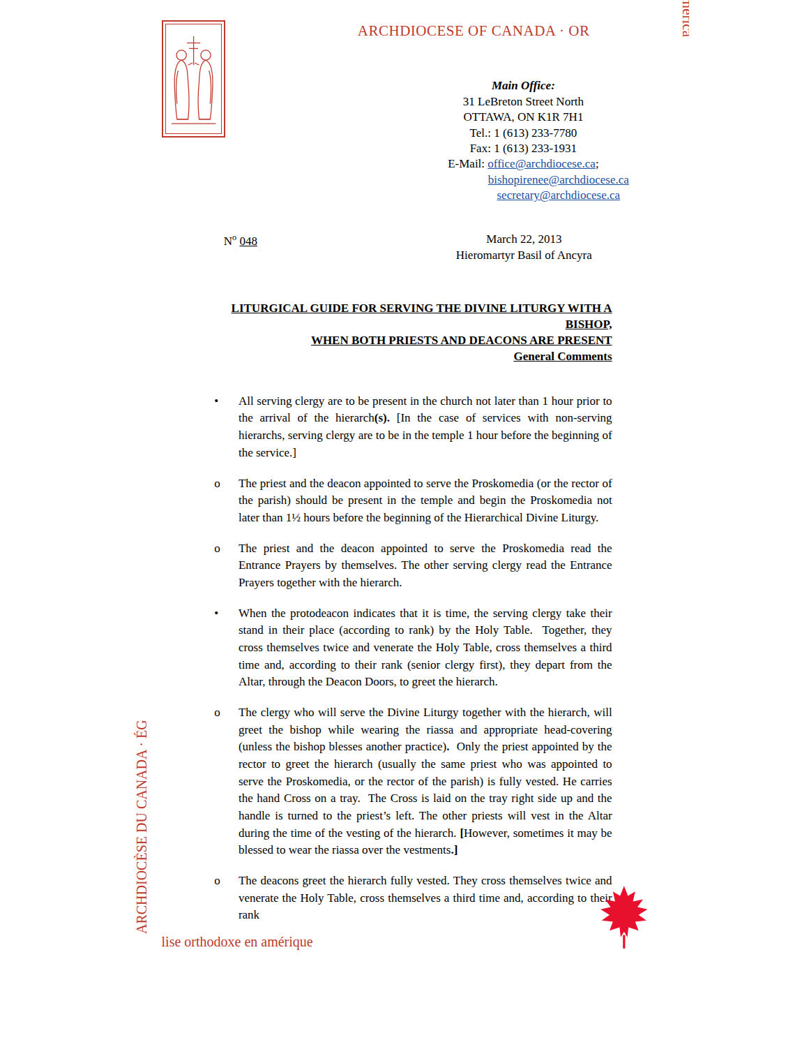ARCHDIOCESE OF CANADA · OR
Chodox church in America
ARCHDIOCÈSE DU CANADA · ÉG
lise orthodoxe en amérique
Main Office:
31 LeBreton Street North
OTTAWA, ON K1R 7H1
Tel.: 1 (613) 233-7780
Fax: 1 (613) 233-1931
E-Mail: office@archdiocese.ca;
bishopirenee@archdiocese.ca
secretary@archdiocese.ca
No 048
March 22, 2013
Hieromartyr Basil of Ancyra
LITURGICAL GUIDE FOR SERVING THE DIVINE LITURGY WITH A BISHOP, WHEN BOTH PRIESTS AND DEACONS ARE PRESENT General Comments
• All serving clergy are to be present in the church not later than 1 hour prior to the arrival of the hierarch(s). [In the case of services with non-serving hierarchs, serving clergy are to be in the temple 1 hour before the beginning of the service.]
o The priest and the deacon appointed to serve the Proskomedia (or the rector of the parish) should be present in the temple and begin the Proskomedia not later than 1½ hours before the beginning of the Hierarchical Divine Liturgy.
o The priest and the deacon appointed to serve the Proskomedia read the Entrance Prayers by themselves. The other serving clergy read the Entrance Prayers together with the hierarch.
• When the protodeacon indicates that it is time, the serving clergy take their stand in their place (according to rank) by the Holy Table. Together, they cross themselves twice and venerate the Holy Table, cross themselves a third time and, according to their rank (senior clergy first), they depart from the Altar, through the Deacon Doors, to greet the hierarch.
o The clergy who will serve the Divine Liturgy together with the hierarch, will greet the bishop while wearing the riassa and appropriate head-covering (unless the bishop blesses another practice). Only the priest appointed by the rector to greet the hierarch (usually the same priest who was appointed to serve the Proskomedia, or the rector of the parish) is fully vested. He carries the hand Cross on a tray. The Cross is laid on the tray right side up and the handle is turned to the priest’s left. The other priests will vest in the Altar during the time of the vesting of the hierarch. [However, sometimes it may be blessed to wear the riassa over the vestments.]
o The deacons greet the hierarch fully vested. They cross themselves twice and venerate the Holy Table, cross themselves a third time and, according to their rank